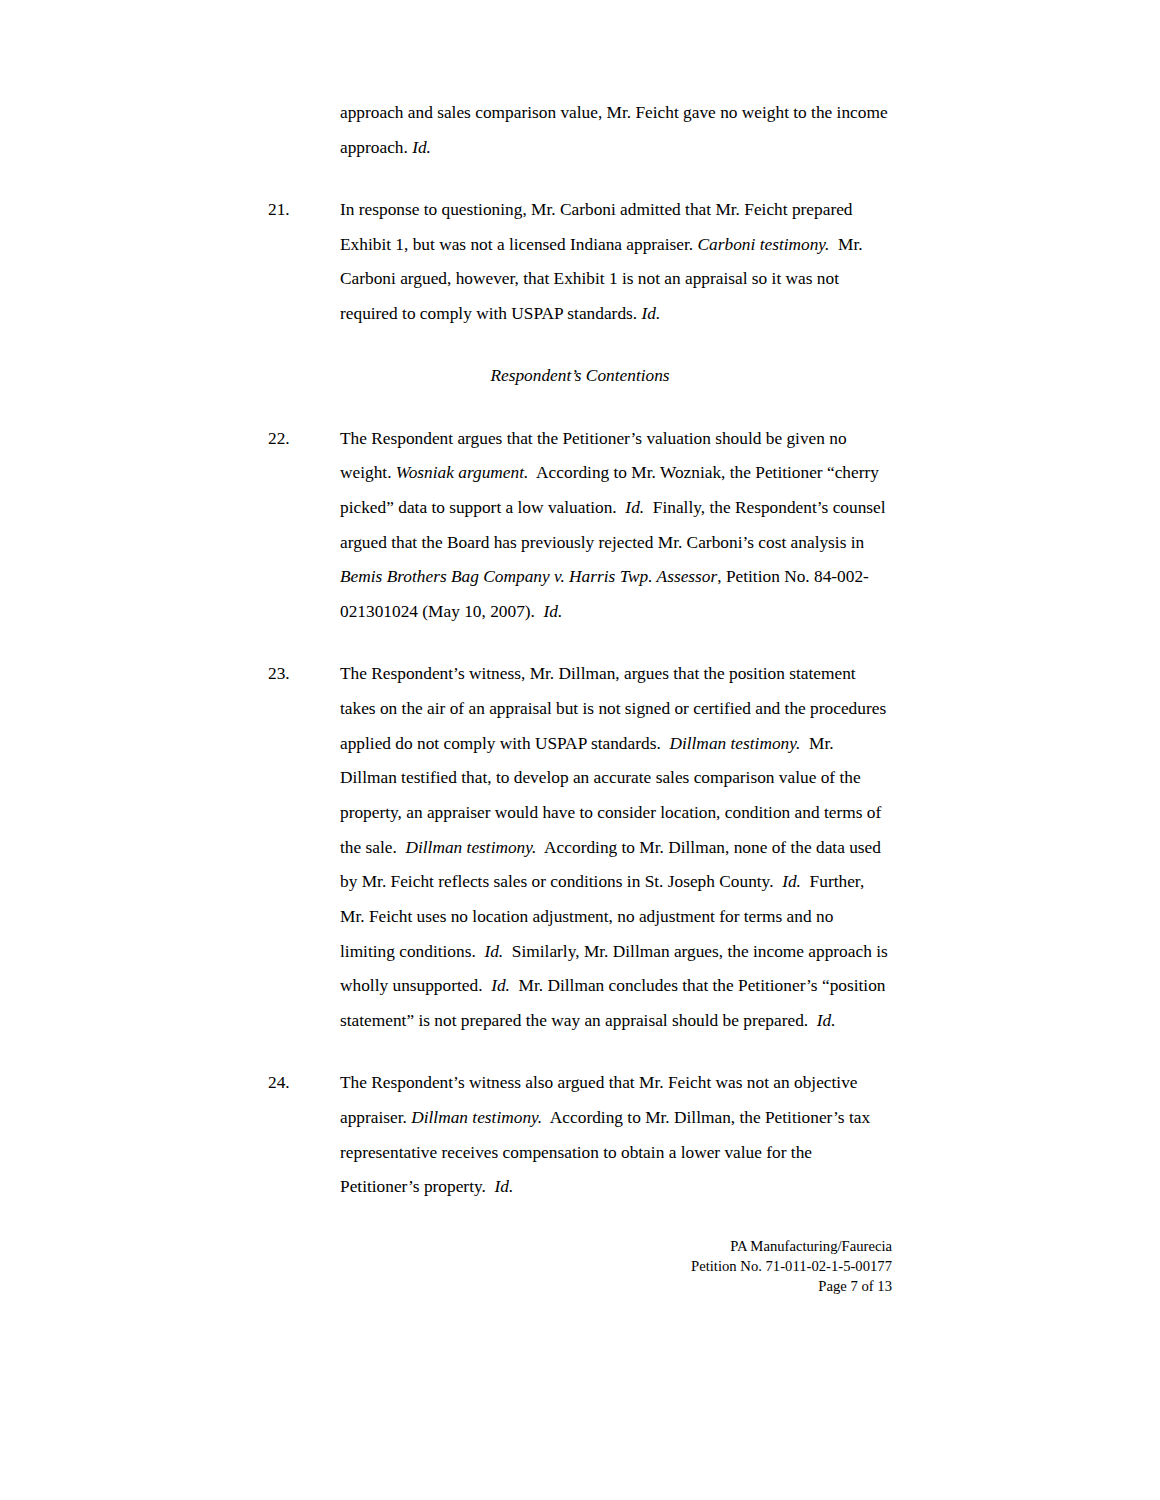approach and sales comparison value, Mr. Feicht gave no weight to the income approach. Id.
21. In response to questioning, Mr. Carboni admitted that Mr. Feicht prepared Exhibit 1, but was not a licensed Indiana appraiser. Carboni testimony. Mr. Carboni argued, however, that Exhibit 1 is not an appraisal so it was not required to comply with USPAP standards. Id.
Respondent’s Contentions
22. The Respondent argues that the Petitioner’s valuation should be given no weight. Wosniak argument. According to Mr. Wozniak, the Petitioner “cherry picked” data to support a low valuation. Id. Finally, the Respondent’s counsel argued that the Board has previously rejected Mr. Carboni’s cost analysis in Bemis Brothers Bag Company v. Harris Twp. Assessor, Petition No. 84-002-021301024 (May 10, 2007). Id.
23. The Respondent’s witness, Mr. Dillman, argues that the position statement takes on the air of an appraisal but is not signed or certified and the procedures applied do not comply with USPAP standards. Dillman testimony. Mr. Dillman testified that, to develop an accurate sales comparison value of the property, an appraiser would have to consider location, condition and terms of the sale. Dillman testimony. According to Mr. Dillman, none of the data used by Mr. Feicht reflects sales or conditions in St. Joseph County. Id. Further, Mr. Feicht uses no location adjustment, no adjustment for terms and no limiting conditions. Id. Similarly, Mr. Dillman argues, the income approach is wholly unsupported. Id. Mr. Dillman concludes that the Petitioner’s “position statement” is not prepared the way an appraisal should be prepared. Id.
24. The Respondent’s witness also argued that Mr. Feicht was not an objective appraiser. Dillman testimony. According to Mr. Dillman, the Petitioner’s tax representative receives compensation to obtain a lower value for the Petitioner’s property. Id.
PA Manufacturing/Faurecia
Petition No. 71-011-02-1-5-00177
Page 7 of 13